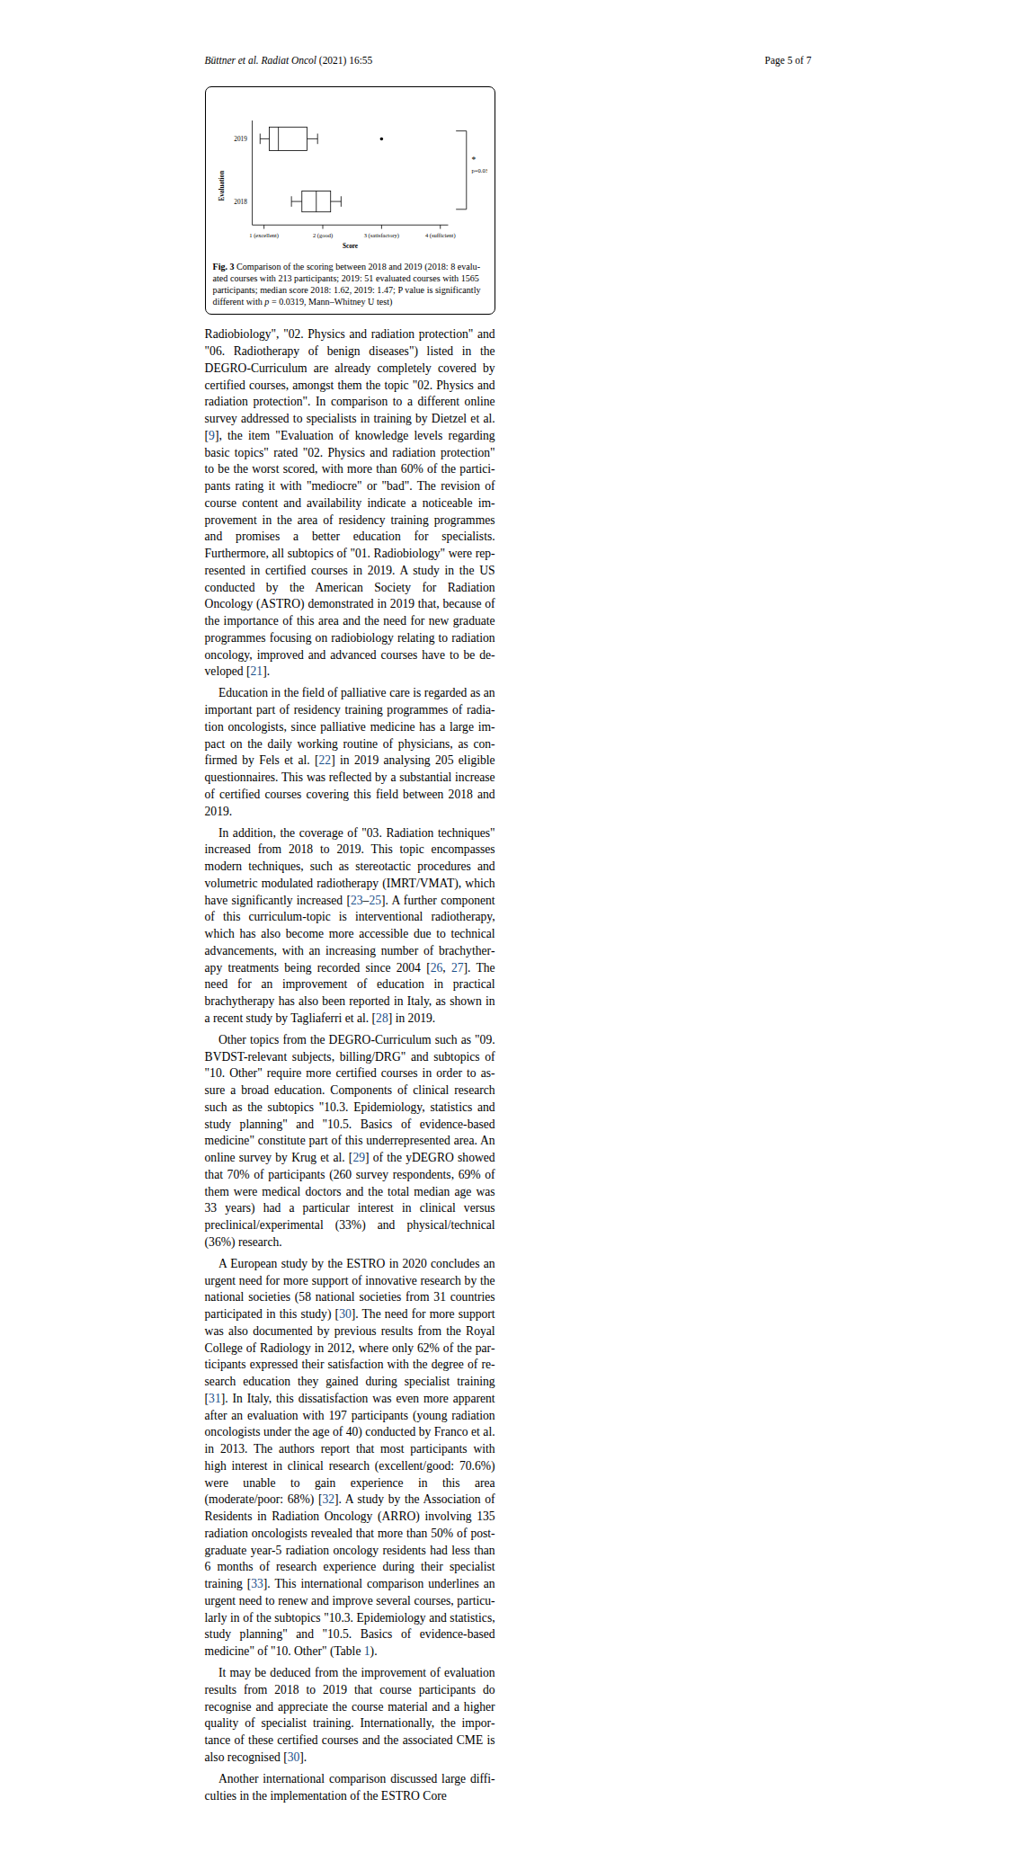Büttner et al. Radiat Oncol (2021) 16:55
Page 5 of 7
Evaluation 2019 2018 1 (excellent) 2 (good) 3 (satisfactory) 4 (sufficient) Score * p=0.0319
Fig. 3 Comparison of the scoring between 2018 and 2019 (2018: 8 evaluated courses with 213 participants; 2019: 51 evaluated courses with 1565 participants; median score 2018: 1.62, 2019: 1.47; P value is significantly different with p = 0.0319, Mann–Whitney U test)
Radiobiology", "02. Physics and radiation protection" and "06. Radiotherapy of benign diseases") listed in the DEGRO-Curriculum are already completely covered by certified courses, amongst them the topic "02. Physics and radiation protection". In comparison to a different online survey addressed to specialists in training by Dietzel et al. [9], the item "Evaluation of knowledge levels regarding basic topics" rated "02. Physics and radiation protection" to be the worst scored, with more than 60% of the participants rating it with "mediocre" or "bad". The revision of course content and availability indicate a noticeable improvement in the area of residency training programmes and promises a better education for specialists. Furthermore, all subtopics of "01. Radiobiology" were represented in certified courses in 2019. A study in the US conducted by the American Society for Radiation Oncology (ASTRO) demonstrated in 2019 that, because of the importance of this area and the need for new graduate programmes focusing on radiobiology relating to radiation oncology, improved and advanced courses have to be developed [21].
Education in the field of palliative care is regarded as an important part of residency training programmes of radiation oncologists, since palliative medicine has a large impact on the daily working routine of physicians, as confirmed by Fels et al. [22] in 2019 analysing 205 eligible questionnaires. This was reflected by a substantial increase of certified courses covering this field between 2018 and 2019.
In addition, the coverage of "03. Radiation techniques" increased from 2018 to 2019. This topic encompasses modern techniques, such as stereotactic procedures and volumetric modulated radiotherapy (IMRT/VMAT), which have significantly increased [23–25]. A further component of this curriculum-topic is interventional radiotherapy, which has also become more accessible due to technical advancements, with an increasing number of brachytherapy treatments being recorded since 2004 [26, 27]. The need for an improvement of education in practical brachytherapy has also been reported in Italy, as shown in a recent study by Tagliaferri et al. [28] in 2019.
Other topics from the DEGRO-Curriculum such as "09. BVDST-relevant subjects, billing/DRG" and subtopics of "10. Other" require more certified courses in order to assure a broad education. Components of clinical research such as the subtopics "10.3. Epidemiology, statistics and study planning" and "10.5. Basics of evidence-based medicine" constitute part of this underrepresented area. An online survey by Krug et al. [29] of the yDEGRO showed that 70% of participants (260 survey respondents, 69% of them were medical doctors and the total median age was 33 years) had a particular interest in clinical versus preclinical/experimental (33%) and physical/technical (36%) research.
A European study by the ESTRO in 2020 concludes an urgent need for more support of innovative research by the national societies (58 national societies from 31 countries participated in this study) [30]. The need for more support was also documented by previous results from the Royal College of Radiology in 2012, where only 62% of the participants expressed their satisfaction with the degree of research education they gained during specialist training [31]. In Italy, this dissatisfaction was even more apparent after an evaluation with 197 participants (young radiation oncologists under the age of 40) conducted by Franco et al. in 2013. The authors report that most participants with high interest in clinical research (excellent/good: 70.6%) were unable to gain experience in this area (moderate/poor: 68%) [32]. A study by the Association of Residents in Radiation Oncology (ARRO) involving 135 radiation oncologists revealed that more than 50% of post-graduate year-5 radiation oncology residents had less than 6 months of research experience during their specialist training [33]. This international comparison underlines an urgent need to renew and improve several courses, particularly in of the subtopics "10.3. Epidemiology and statistics, study planning" and "10.5. Basics of evidence-based medicine" of "10. Other" (Table 1).
It may be deduced from the improvement of evaluation results from 2018 to 2019 that course participants do recognise and appreciate the course material and a higher quality of specialist training. Internationally, the importance of these certified courses and the associated CME is also recognised [30].
Another international comparison discussed large difficulties in the implementation of the ESTRO Core